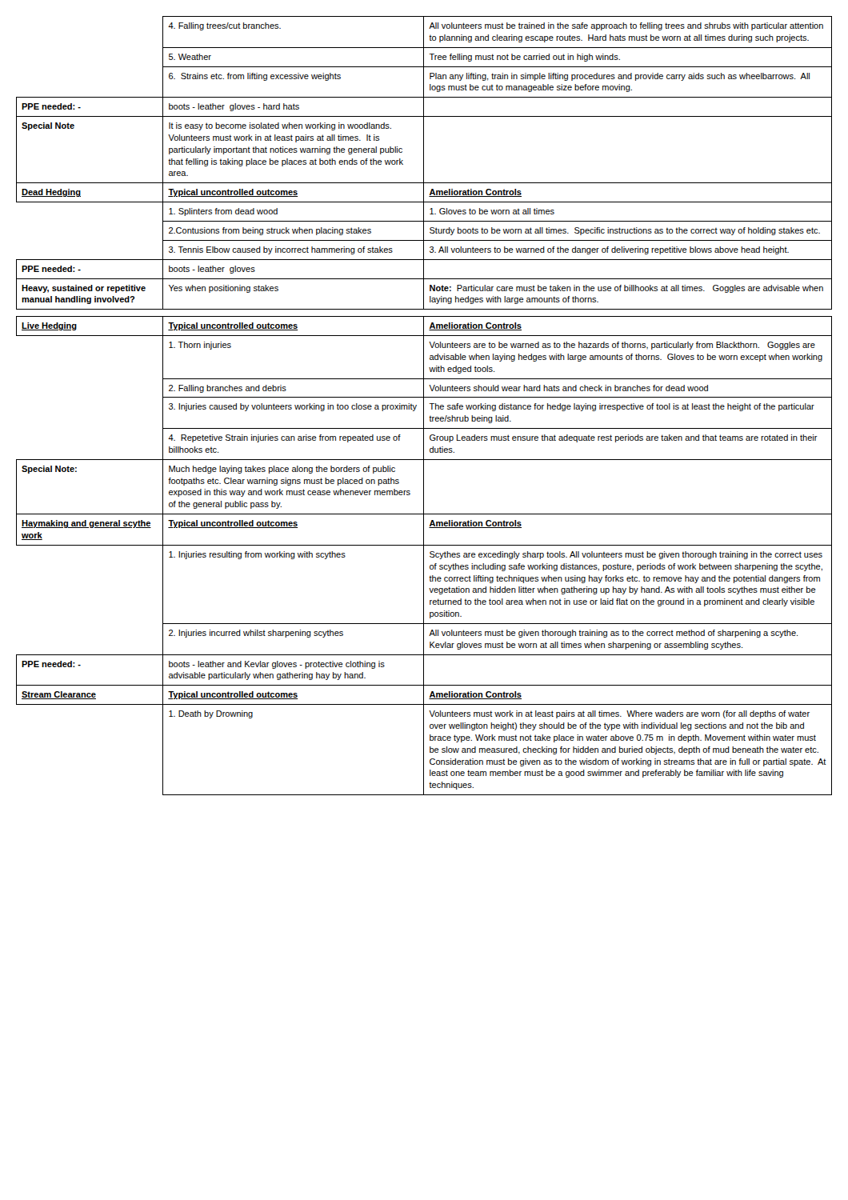| | 4. Falling trees/cut branches. | All volunteers must be trained in the safe approach to felling trees and shrubs with particular attention to planning and clearing escape routes. Hard hats must be worn at all times during such projects. |
| | 5. Weather | Tree felling must not be carried out in high winds. |
| | 6. Strains etc. from lifting excessive weights | Plan any lifting, train in simple lifting procedures and provide carry aids such as wheelbarrows. All logs must be cut to manageable size before moving. |
| PPE needed: - | boots - leather gloves - hard hats | |
| Special Note | It is easy to become isolated when working in woodlands. Volunteers must work in at least pairs at all times. It is particularly important that notices warning the general public that felling is taking place be places at both ends of the work area. | |
| Dead Hedging | Typical uncontrolled outcomes | Amelioration Controls |
| | 1. Splinters from dead wood | 1. Gloves to be worn at all times |
| | 2.Contusions from being struck when placing stakes | Sturdy boots to be worn at all times. Specific instructions as to the correct way of holding stakes etc. |
| | 3. Tennis Elbow caused by incorrect hammering of stakes | 3. All volunteers to be warned of the danger of delivering repetitive blows above head height. |
| PPE needed: - | boots - leather gloves | |
| Heavy, sustained or repetitive manual handling involved? | Yes when positioning stakes | Note: Particular care must be taken in the use of billhooks at all times. Goggles are advisable when laying hedges with large amounts of thorns. |
| Live Hedging | Typical uncontrolled outcomes | Amelioration Controls |
| | 1. Thorn injuries | Volunteers are to be warned as to the hazards of thorns, particularly from Blackthorn. Goggles are advisable when laying hedges with large amounts of thorns. Gloves to be worn except when working with edged tools. |
| | 2. Falling branches and debris | Volunteers should wear hard hats and check in branches for dead wood |
| | 3. Injuries caused by volunteers working in too close a proximity | The safe working distance for hedge laying irrespective of tool is at least the height of the particular tree/shrub being laid. |
| | 4. Repetetive Strain injuries can arise from repeated use of billhooks etc. | Group Leaders must ensure that adequate rest periods are taken and that teams are rotated in their duties. |
| Special Note: | Much hedge laying takes place along the borders of public footpaths etc. Clear warning signs must be placed on paths exposed in this way and work must cease whenever members of the general public pass by. | |
| Haymaking and general scythe work | Typical uncontrolled outcomes | Amelioration Controls |
| | 1. Injuries resulting from working with scythes | Scythes are excedingly sharp tools. All volunteers must be given thorough training in the correct uses of scythes including safe working distances, posture, periods of work between sharpening the scythe, the correct lifting techniques when using hay forks etc. to remove hay and the potential dangers from vegetation and hidden litter when gathering up hay by hand. As with all tools scythes must either be returned to the tool area when not in use or laid flat on the ground in a prominent and clearly visible position. |
| | 2. Injuries incurred whilst sharpening scythes | All volunteers must be given thorough training as to the correct method of sharpening a scythe. Kevlar gloves must be worn at all times when sharpening or assembling scythes. |
| PPE needed: - | boots - leather and Kevlar gloves - protective clothing is advisable particularly when gathering hay by hand. | |
| Stream Clearance | Typical uncontrolled outcomes | Amelioration Controls |
| | 1. Death by Drowning | Volunteers must work in at least pairs at all times. Where waders are worn (for all depths of water over wellington height) they should be of the type with individual leg sections and not the bib and brace type. Work must not take place in water above 0.75 m in depth. Movement within water must be slow and measured, checking for hidden and buried objects, depth of mud beneath the water etc. Consideration must be given as to the wisdom of working in streams that are in full or partial spate. At least one team member must be a good swimmer and preferably be familiar with life saving techniques. |